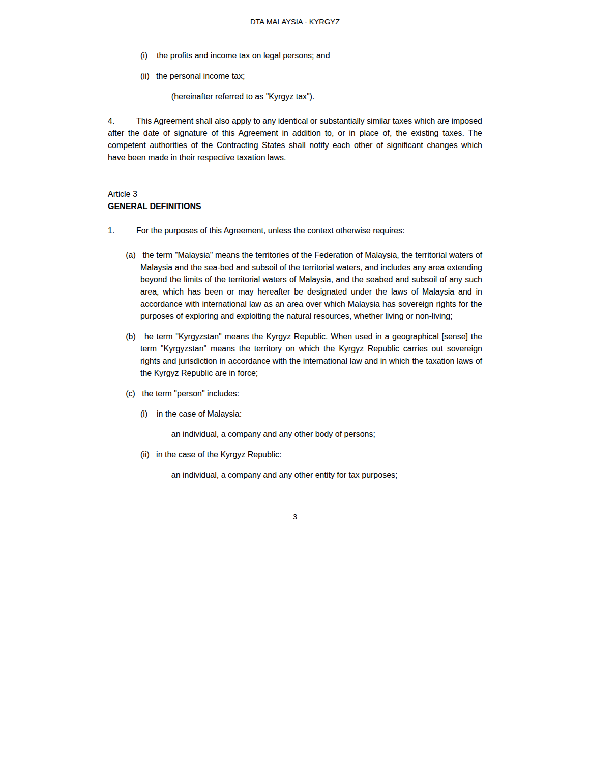DTA MALAYSIA - KYRGYZ
(i) the profits and income tax on legal persons; and
(ii) the personal income tax;
(hereinafter referred to as "Kyrgyz tax").
4. This Agreement shall also apply to any identical or substantially similar taxes which are imposed after the date of signature of this Agreement in addition to, or in place of, the existing taxes. The competent authorities of the Contracting States shall notify each other of significant changes which have been made in their respective taxation laws.
Article 3GENERAL DEFINITIONS
1. For the purposes of this Agreement, unless the context otherwise requires:
(a) the term "Malaysia" means the territories of the Federation of Malaysia, the territorial waters of Malaysia and the sea-bed and subsoil of the territorial waters, and includes any area extending beyond the limits of the territorial waters of Malaysia, and the seabed and subsoil of any such area, which has been or may hereafter be designated under the laws of Malaysia and in accordance with international law as an area over which Malaysia has sovereign rights for the purposes of exploring and exploiting the natural resources, whether living or non-living;
(b) he term "Kyrgyzstan" means the Kyrgyz Republic. When used in a geographical [sense] the term "Kyrgyzstan" means the territory on which the Kyrgyz Republic carries out sovereign rights and jurisdiction in accordance with the international law and in which the taxation laws of the Kyrgyz Republic are in force;
(c) the term "person" includes:
(i) in the case of Malaysia:
an individual, a company and any other body of persons;
(ii) in the case of the Kyrgyz Republic:
an individual, a company and any other entity for tax purposes;
3